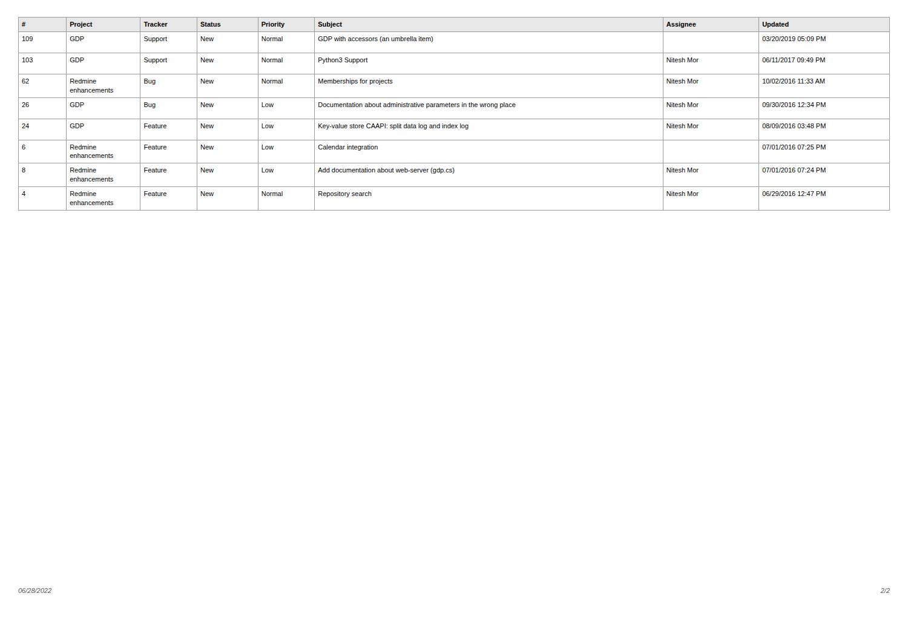| # | Project | Tracker | Status | Priority | Subject | Assignee | Updated |
| --- | --- | --- | --- | --- | --- | --- | --- |
| 109 | GDP | Support | New | Normal | GDP with accessors (an umbrella item) | | 03/20/2019 05:09 PM |
| 103 | GDP | Support | New | Normal | Python3 Support | Nitesh Mor | 06/11/2017 09:49 PM |
| 62 | Redmine enhancements | Bug | New | Normal | Memberships for projects | Nitesh Mor | 10/02/2016 11:33 AM |
| 26 | GDP | Bug | New | Low | Documentation about administrative parameters in the wrong place | Nitesh Mor | 09/30/2016 12:34 PM |
| 24 | GDP | Feature | New | Low | Key-value store CAAPI: split data log and index log | Nitesh Mor | 08/09/2016 03:48 PM |
| 6 | Redmine enhancements | Feature | New | Low | Calendar integration | | 07/01/2016 07:25 PM |
| 8 | Redmine enhancements | Feature | New | Low | Add documentation about web-server (gdp.cs) | Nitesh Mor | 07/01/2016 07:24 PM |
| 4 | Redmine enhancements | Feature | New | Normal | Repository search | Nitesh Mor | 06/29/2016 12:47 PM |
06/28/2022 2/2